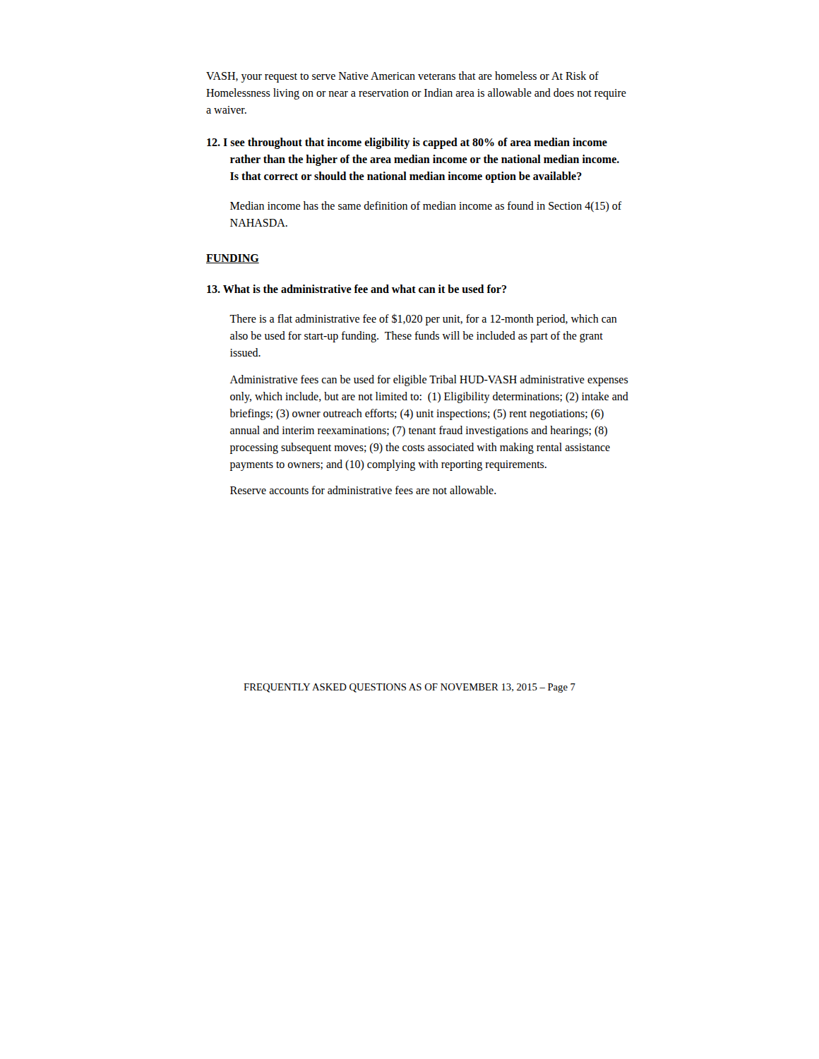VASH, your request to serve Native American veterans that are homeless or At Risk of Homelessness living on or near a reservation or Indian area is allowable and does not require a waiver.
12. I see throughout that income eligibility is capped at 80% of area median income rather than the higher of the area median income or the national median income. Is that correct or should the national median income option be available?
Median income has the same definition of median income as found in Section 4(15) of NAHASDA.
FUNDING
13. What is the administrative fee and what can it be used for?
There is a flat administrative fee of $1,020 per unit, for a 12-month period, which can also be used for start-up funding. These funds will be included as part of the grant issued.
Administrative fees can be used for eligible Tribal HUD-VASH administrative expenses only, which include, but are not limited to: (1) Eligibility determinations; (2) intake and briefings; (3) owner outreach efforts; (4) unit inspections; (5) rent negotiations; (6) annual and interim reexaminations; (7) tenant fraud investigations and hearings; (8) processing subsequent moves; (9) the costs associated with making rental assistance payments to owners; and (10) complying with reporting requirements.
Reserve accounts for administrative fees are not allowable.
FREQUENTLY ASKED QUESTIONS AS OF NOVEMBER 13, 2015 – Page 7